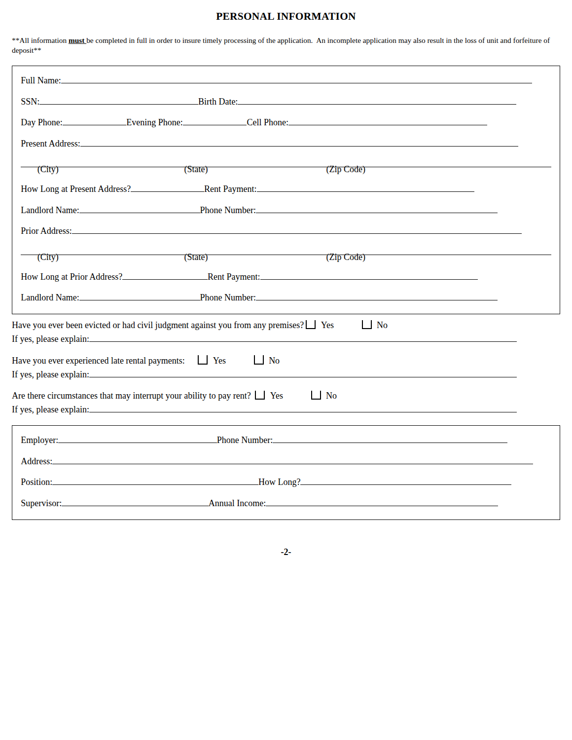PERSONAL INFORMATION
**All information must be completed in full in order to insure timely processing of the application. An incomplete application may also result in the loss of unit and forfeiture of deposit**
Full Name:
SSN: Birth Date:
Day Phone: Evening Phone: Cell Phone:
Present Address:
(City)(State)(Zip Code)
How Long at Present Address? Rent Payment:
Landlord Name: Phone Number:
Prior Address:
(City)(State)(Zip Code)
How Long at Prior Address? Rent Payment:
Landlord Name: Phone Number:
Have you ever been evicted or had civil judgment against you from any premises? Yes No
If yes, please explain:
Have you ever experienced late rental payments: Yes No
If yes, please explain:
Are there circumstances that may interrupt your ability to pay rent? Yes No
If yes, please explain:
Employer: Phone Number:
Address:
Position: How Long?
Supervisor: Annual Income:
-2-